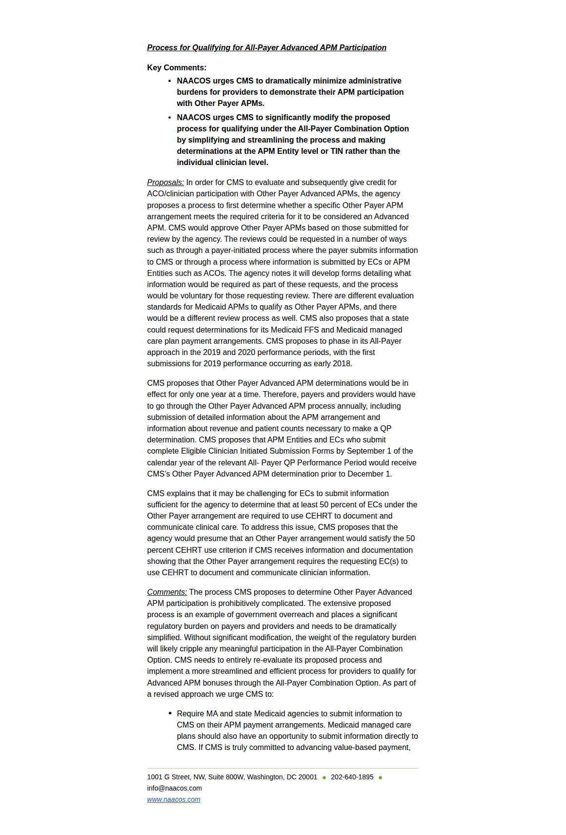Process for Qualifying for All-Payer Advanced APM Participation
Key Comments:
NAACOS urges CMS to dramatically minimize administrative burdens for providers to demonstrate their APM participation with Other Payer APMs.
NAACOS urges CMS to significantly modify the proposed process for qualifying under the All-Payer Combination Option by simplifying and streamlining the process and making determinations at the APM Entity level or TIN rather than the individual clinician level.
Proposals: In order for CMS to evaluate and subsequently give credit for ACO/clinician participation with Other Payer Advanced APMs, the agency proposes a process to first determine whether a specific Other Payer APM arrangement meets the required criteria for it to be considered an Advanced APM. CMS would approve Other Payer APMs based on those submitted for review by the agency. The reviews could be requested in a number of ways such as through a payer-initiated process where the payer submits information to CMS or through a process where information is submitted by ECs or APM Entities such as ACOs. The agency notes it will develop forms detailing what information would be required as part of these requests, and the process would be voluntary for those requesting review. There are different evaluation standards for Medicaid APMs to qualify as Other Payer APMs, and there would be a different review process as well. CMS also proposes that a state could request determinations for its Medicaid FFS and Medicaid managed care plan payment arrangements. CMS proposes to phase in its All-Payer approach in the 2019 and 2020 performance periods, with the first submissions for 2019 performance occurring as early 2018.
CMS proposes that Other Payer Advanced APM determinations would be in effect for only one year at a time. Therefore, payers and providers would have to go through the Other Payer Advanced APM process annually, including submission of detailed information about the APM arrangement and information about revenue and patient counts necessary to make a QP determination. CMS proposes that APM Entities and ECs who submit complete Eligible Clinician Initiated Submission Forms by September 1 of the calendar year of the relevant All- Payer QP Performance Period would receive CMS’s Other Payer Advanced APM determination prior to December 1.
CMS explains that it may be challenging for ECs to submit information sufficient for the agency to determine that at least 50 percent of ECs under the Other Payer arrangement are required to use CEHRT to document and communicate clinical care. To address this issue, CMS proposes that the agency would presume that an Other Payer arrangement would satisfy the 50 percent CEHRT use criterion if CMS receives information and documentation showing that the Other Payer arrangement requires the requesting EC(s) to use CEHRT to document and communicate clinician information.
Comments: The process CMS proposes to determine Other Payer Advanced APM participation is prohibitively complicated. The extensive proposed process is an example of government overreach and places a significant regulatory burden on payers and providers and needs to be dramatically simplified. Without significant modification, the weight of the regulatory burden will likely cripple any meaningful participation in the All-Payer Combination Option. CMS needs to entirely re-evaluate its proposed process and implement a more streamlined and efficient process for providers to qualify for Advanced APM bonuses through the All-Payer Combination Option. As part of a revised approach we urge CMS to:
Require MA and state Medicaid agencies to submit information to CMS on their APM payment arrangements. Medicaid managed care plans should also have an opportunity to submit information directly to CMS. If CMS is truly committed to advancing value-based payment,
1001 G Street, NW, Suite 800W, Washington, DC 20001 ● 202-640-1895 ● info@naacos.com
www.naacos.com